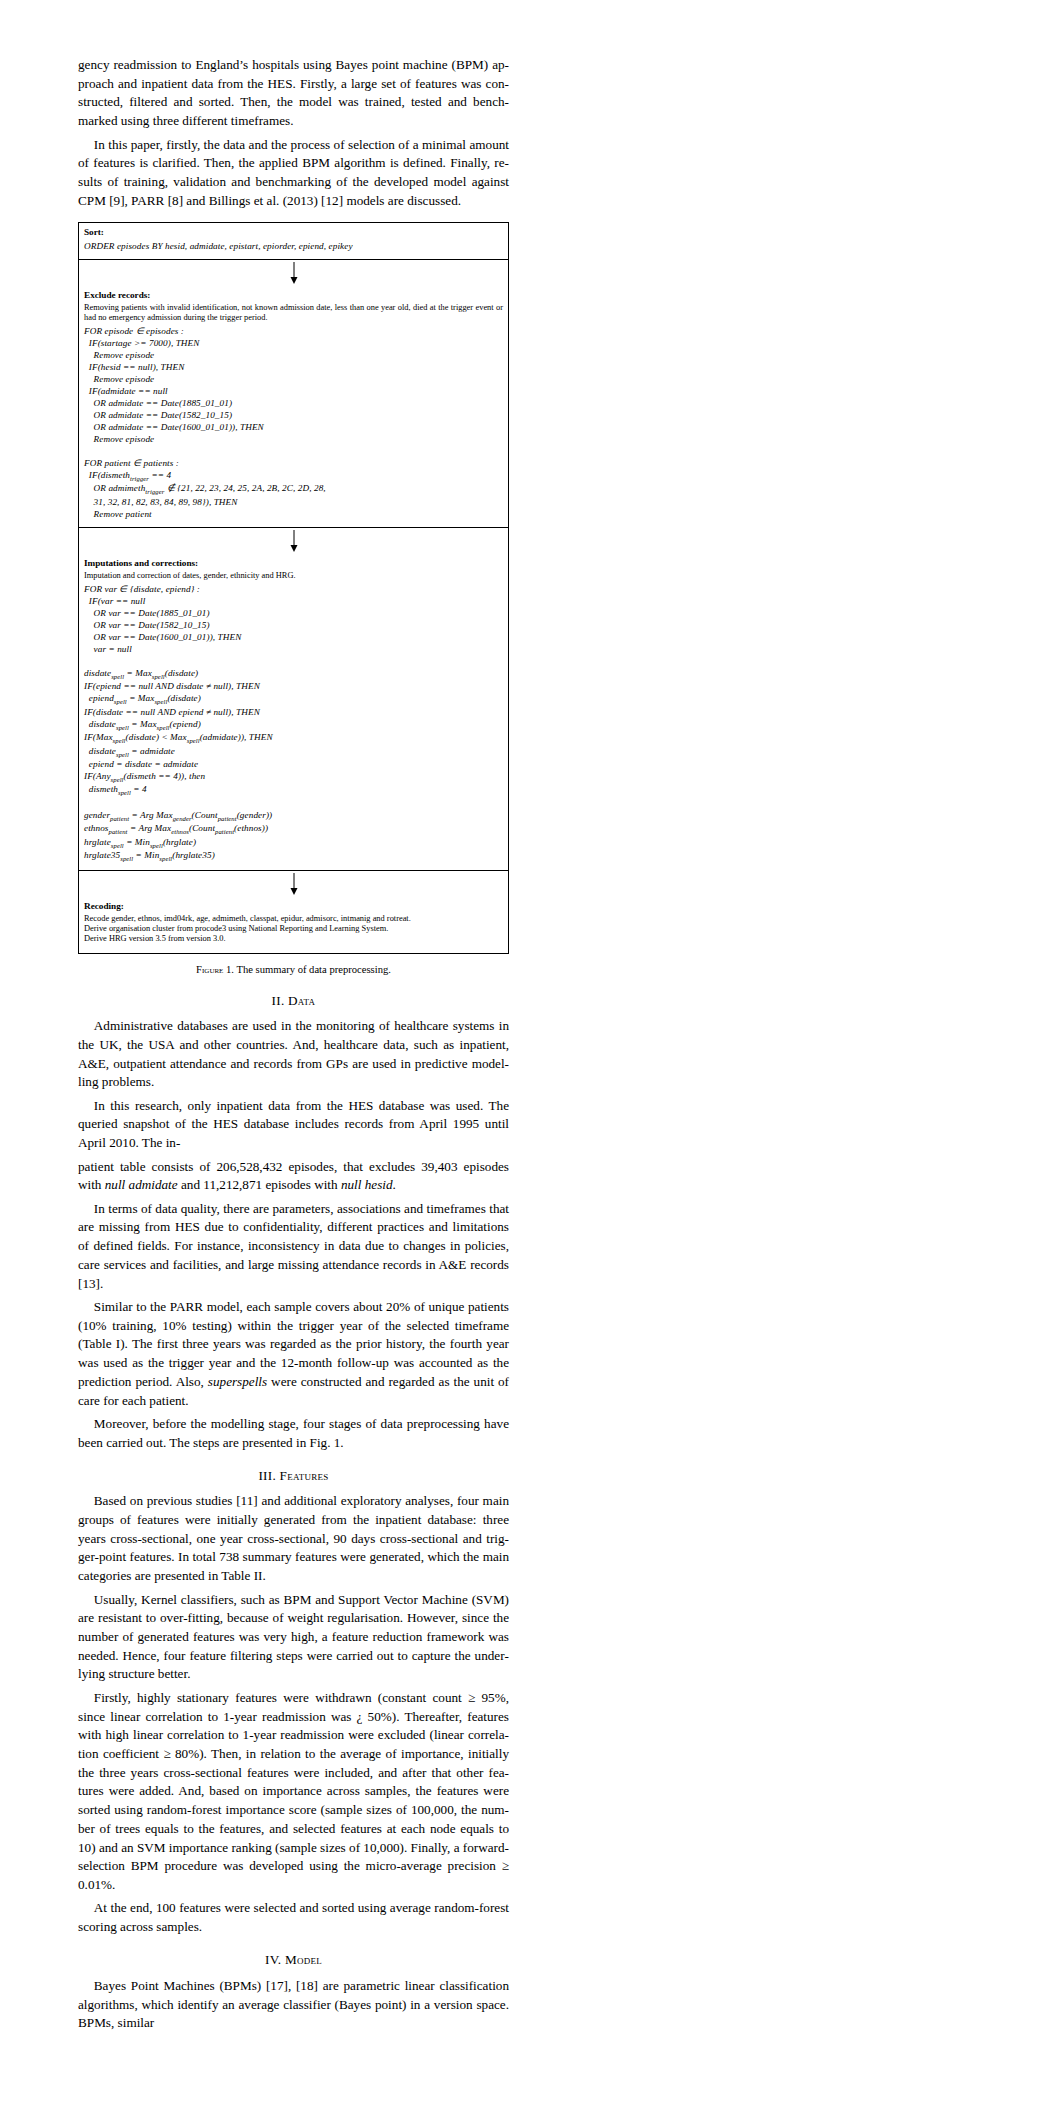gency readmission to England’s hospitals using Bayes point machine (BPM) approach and inpatient data from the HES. Firstly, a large set of features was constructed, filtered and sorted. Then, the model was trained, tested and benchmarked using three different timeframes.
In this paper, firstly, the data and the process of selection of a minimal amount of features is clarified. Then, the applied BPM algorithm is defined. Finally, results of training, validation and benchmarking of the developed model against CPM [9], PARR [8] and Billings et al. (2013) [12] models are discussed.
Sort:
ORDER episodes BY hesid, admidate, epistart, epiorder, epiend, epikey
Exclude records:
Removing patients with invalid identification, not known admission date, less than one year old, died at the trigger event or had no emergency admission during the trigger period.
FOR episode ∈ episodes : IF(startage >= 7000), THEN Remove episode IF(hesid == null), THEN Remove episode IF(admidate == null OR admidate == Date(1885_01_01) OR admidate == Date(1582_10_15) OR admidate == Date(1600_01_01)), THEN Remove episode FOR patient ∈ patients : IF(dismethtrigger == 4 OR admimethtrigger ∉ {21, 22, 23, 24, 25, 2A, 2B, 2C, 2D, 28, 31, 32, 81, 82, 83, 84, 89, 98}), THEN Remove patient
Imputations and corrections:
Imputation and correction of dates, gender, ethnicity and HRG.
FOR var ∈ {disdate, epiend} : IF(var == null OR var == Date(1885_01_01) OR var == Date(1582_10_15) OR var == Date(1600_01_01)), THEN var = null disdatespell = Maxspell(disdate) IF(epiend == null AND disdate ≠ null), THEN epiendspell = Maxspell(disdate) IF(disdate == null AND epiend ≠ null), THEN disdatespell = Maxspell(epiend) IF(Maxspell(disdate) < Maxspell(admidate)), THEN disdatespell = admidate epiend = disdate = admidate IF(Anyspell(dismeth == 4)), then dismethspell = 4 genderpatient = Arg Maxgender(Countpatient(gender)) ethnospatient = Arg Maxethnos(Countpatient(ethnos)) hrglatespell = Minspell(hrglate) hrglate35spell = Minspell(hrglate35)
Recoding:
Recode gender, ethnos, imd04rk, age, admimeth, classpat, epidur, admisorc, intmanig and rotreat.
Derive organisation cluster from procode3 using National Reporting and Learning System.
Derive HRG version 3.5 from version 3.0.
Figure 1. The summary of data preprocessing.
II. Data
Administrative databases are used in the monitoring of healthcare systems in the UK, the USA and other countries. And, healthcare data, such as inpatient, A&E, outpatient attendance and records from GPs are used in predictive modelling problems.
In this research, only inpatient data from the HES database was used. The queried snapshot of the HES database includes records from April 1995 until April 2010. The in-
patient table consists of 206,528,432 episodes, that excludes 39,403 episodes with null admidate and 11,212,871 episodes with null hesid.
In terms of data quality, there are parameters, associations and timeframes that are missing from HES due to confidentiality, different practices and limitations of defined fields. For instance, inconsistency in data due to changes in policies, care services and facilities, and large missing attendance records in A&E records [13].
Similar to the PARR model, each sample covers about 20% of unique patients (10% training, 10% testing) within the trigger year of the selected timeframe (Table I). The first three years was regarded as the prior history, the fourth year was used as the trigger year and the 12-month follow-up was accounted as the prediction period. Also, superspells were constructed and regarded as the unit of care for each patient.
Moreover, before the modelling stage, four stages of data preprocessing have been carried out. The steps are presented in Fig. 1.
III. Features
Based on previous studies [11] and additional exploratory analyses, four main groups of features were initially generated from the inpatient database: three years cross-sectional, one year cross-sectional, 90 days cross-sectional and trigger-point features. In total 738 summary features were generated, which the main categories are presented in Table II.
Usually, Kernel classifiers, such as BPM and Support Vector Machine (SVM) are resistant to over-fitting, because of weight regularisation. However, since the number of generated features was very high, a feature reduction framework was needed. Hence, four feature filtering steps were carried out to capture the underlying structure better.
Firstly, highly stationary features were withdrawn (constant count ≥ 95%, since linear correlation to 1-year readmission was ¿ 50%). Thereafter, features with high linear correlation to 1-year readmission were excluded (linear correlation coefficient ≥ 80%). Then, in relation to the average of importance, initially the three years cross-sectional features were included, and after that other features were added. And, based on importance across samples, the features were sorted using random-forest importance score (sample sizes of 100,000, the number of trees equals to the features, and selected features at each node equals to 10) and an SVM importance ranking (sample sizes of 10,000). Finally, a forward-selection BPM procedure was developed using the micro-average precision ≥ 0.01%.
At the end, 100 features were selected and sorted using average random-forest scoring across samples.
IV. Model
Bayes Point Machines (BPMs) [17], [18] are parametric linear classification algorithms, which identify an average classifier (Bayes point) in a version space. BPMs, similar